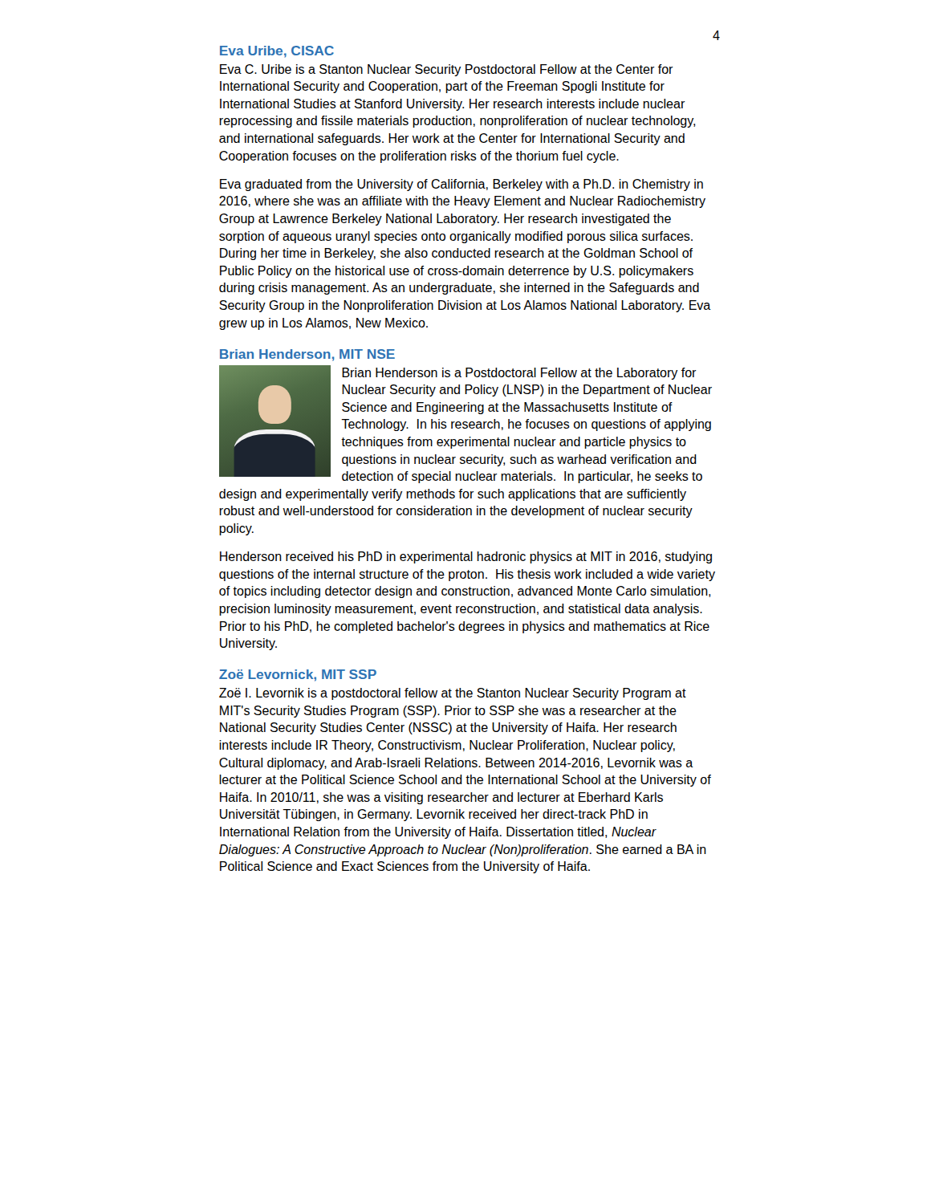4
Eva Uribe, CISAC
Eva C. Uribe is a Stanton Nuclear Security Postdoctoral Fellow at the Center for International Security and Cooperation, part of the Freeman Spogli Institute for International Studies at Stanford University. Her research interests include nuclear reprocessing and fissile materials production, nonproliferation of nuclear technology, and international safeguards. Her work at the Center for International Security and Cooperation focuses on the proliferation risks of the thorium fuel cycle.
Eva graduated from the University of California, Berkeley with a Ph.D. in Chemistry in 2016, where she was an affiliate with the Heavy Element and Nuclear Radiochemistry Group at Lawrence Berkeley National Laboratory. Her research investigated the sorption of aqueous uranyl species onto organically modified porous silica surfaces. During her time in Berkeley, she also conducted research at the Goldman School of Public Policy on the historical use of cross-domain deterrence by U.S. policymakers during crisis management. As an undergraduate, she interned in the Safeguards and Security Group in the Nonproliferation Division at Los Alamos National Laboratory. Eva grew up in Los Alamos, New Mexico.
Brian Henderson, MIT NSE
Brian Henderson is a Postdoctoral Fellow at the Laboratory for Nuclear Security and Policy (LNSP) in the Department of Nuclear Science and Engineering at the Massachusetts Institute of Technology. In his research, he focuses on questions of applying techniques from experimental nuclear and particle physics to questions in nuclear security, such as warhead verification and detection of special nuclear materials. In particular, he seeks to design and experimentally verify methods for such applications that are sufficiently robust and well-understood for consideration in the development of nuclear security policy.
Henderson received his PhD in experimental hadronic physics at MIT in 2016, studying questions of the internal structure of the proton. His thesis work included a wide variety of topics including detector design and construction, advanced Monte Carlo simulation, precision luminosity measurement, event reconstruction, and statistical data analysis. Prior to his PhD, he completed bachelor's degrees in physics and mathematics at Rice University.
Zoë Levornick, MIT SSP
Zoë I. Levornik is a postdoctoral fellow at the Stanton Nuclear Security Program at MIT's Security Studies Program (SSP). Prior to SSP she was a researcher at the National Security Studies Center (NSSC) at the University of Haifa. Her research interests include IR Theory, Constructivism, Nuclear Proliferation, Nuclear policy, Cultural diplomacy, and Arab-Israeli Relations. Between 2014-2016, Levornik was a lecturer at the Political Science School and the International School at the University of Haifa. In 2010/11, she was a visiting researcher and lecturer at Eberhard Karls Universität Tübingen, in Germany. Levornik received her direct-track PhD in International Relation from the University of Haifa. Dissertation titled, Nuclear Dialogues: A Constructive Approach to Nuclear (Non)proliferation. She earned a BA in Political Science and Exact Sciences from the University of Haifa.